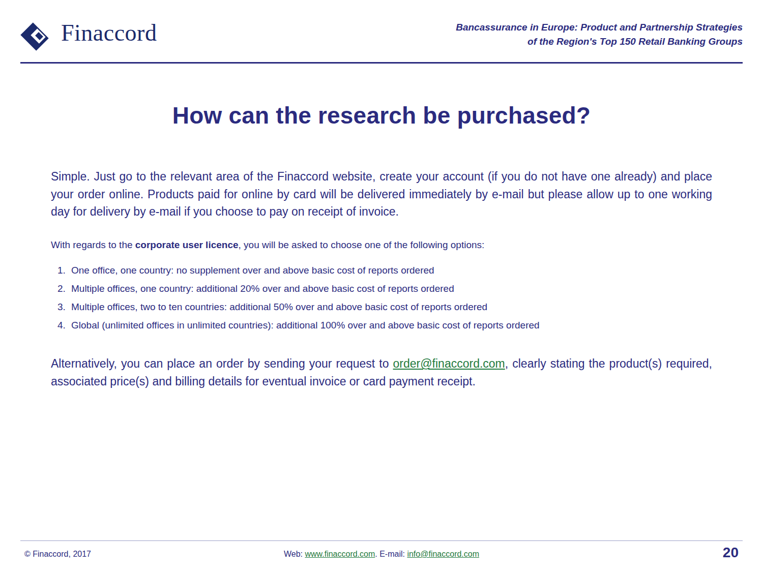Finaccord
Bancassurance in Europe: Product and Partnership Strategies
of the Region's Top 150 Retail Banking Groups
How can the research be purchased?
Simple. Just go to the relevant area of the Finaccord website, create your account (if you do not have one already) and place your order online. Products paid for online by card will be delivered immediately by e-mail but please allow up to one working day for delivery by e-mail if you choose to pay on receipt of invoice.
With regards to the corporate user licence, you will be asked to choose one of the following options:
One office, one country: no supplement over and above basic cost of reports ordered
Multiple offices, one country: additional 20% over and above basic cost of reports ordered
Multiple offices, two to ten countries: additional 50% over and above basic cost of reports ordered
Global (unlimited offices in unlimited countries): additional 100% over and above basic cost of reports ordered
Alternatively, you can place an order by sending your request to order@finaccord.com, clearly stating the product(s) required, associated price(s) and billing details for eventual invoice or card payment receipt.
© Finaccord, 2017
Web: www.finaccord.com. E-mail: info@finaccord.com
20